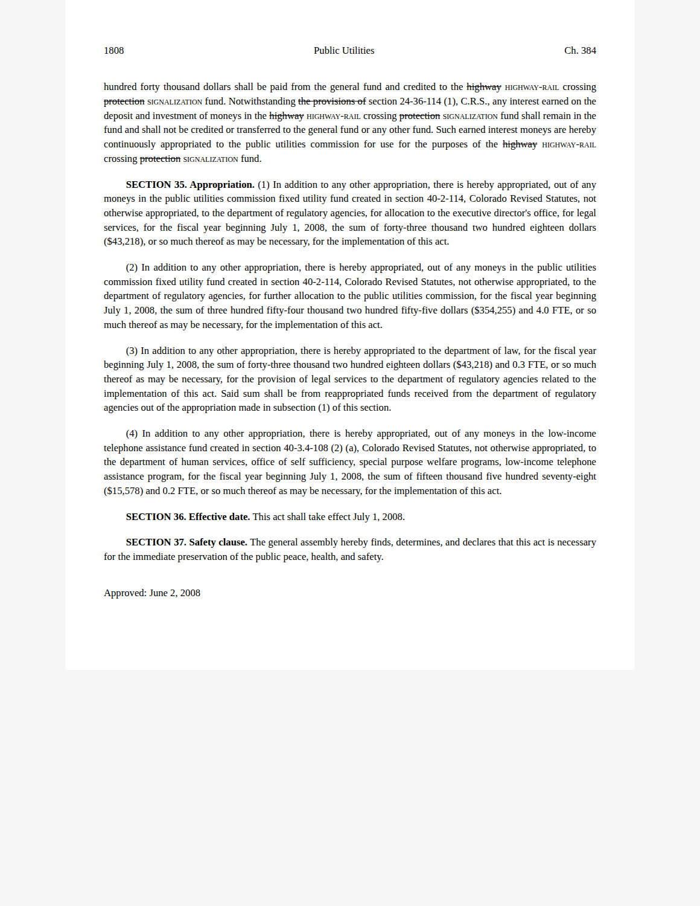1808 Public Utilities Ch. 384
hundred forty thousand dollars shall be paid from the general fund and credited to the highway highway-rail crossing protection signalization fund. Notwithstanding the provisions of section 24-36-114 (1), C.R.S., any interest earned on the deposit and investment of moneys in the highway highway-rail crossing protection signalization fund shall remain in the fund and shall not be credited or transferred to the general fund or any other fund. Such earned interest moneys are hereby continuously appropriated to the public utilities commission for use for the purposes of the highway highway-rail crossing protection signalization fund.
SECTION 35. Appropriation. (1) In addition to any other appropriation, there is hereby appropriated, out of any moneys in the public utilities commission fixed utility fund created in section 40-2-114, Colorado Revised Statutes, not otherwise appropriated, to the department of regulatory agencies, for allocation to the executive director's office, for legal services, for the fiscal year beginning July 1, 2008, the sum of forty-three thousand two hundred eighteen dollars ($43,218), or so much thereof as may be necessary, for the implementation of this act.
(2) In addition to any other appropriation, there is hereby appropriated, out of any moneys in the public utilities commission fixed utility fund created in section 40-2-114, Colorado Revised Statutes, not otherwise appropriated, to the department of regulatory agencies, for further allocation to the public utilities commission, for the fiscal year beginning July 1, 2008, the sum of three hundred fifty-four thousand two hundred fifty-five dollars ($354,255) and 4.0 FTE, or so much thereof as may be necessary, for the implementation of this act.
(3) In addition to any other appropriation, there is hereby appropriated to the department of law, for the fiscal year beginning July 1, 2008, the sum of forty-three thousand two hundred eighteen dollars ($43,218) and 0.3 FTE, or so much thereof as may be necessary, for the provision of legal services to the department of regulatory agencies related to the implementation of this act. Said sum shall be from reappropriated funds received from the department of regulatory agencies out of the appropriation made in subsection (1) of this section.
(4) In addition to any other appropriation, there is hereby appropriated, out of any moneys in the low-income telephone assistance fund created in section 40-3.4-108 (2) (a), Colorado Revised Statutes, not otherwise appropriated, to the department of human services, office of self sufficiency, special purpose welfare programs, low-income telephone assistance program, for the fiscal year beginning July 1, 2008, the sum of fifteen thousand five hundred seventy-eight ($15,578) and 0.2 FTE, or so much thereof as may be necessary, for the implementation of this act.
SECTION 36. Effective date. This act shall take effect July 1, 2008.
SECTION 37. Safety clause. The general assembly hereby finds, determines, and declares that this act is necessary for the immediate preservation of the public peace, health, and safety.
Approved: June 2, 2008